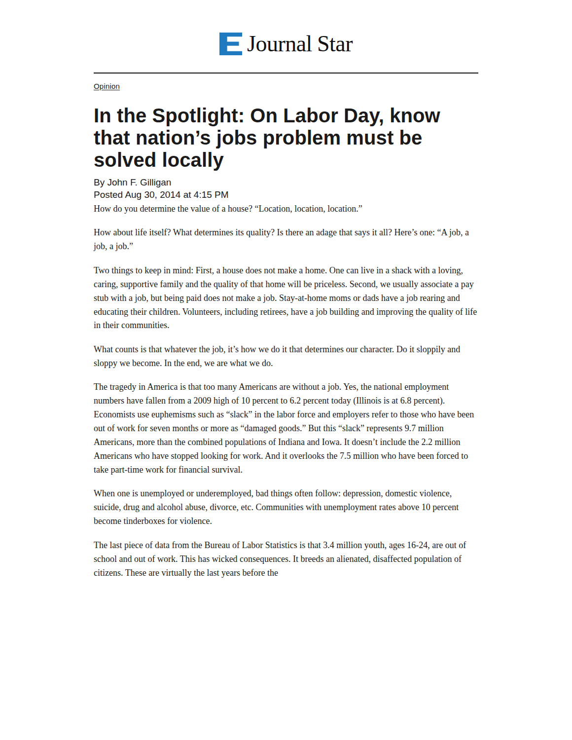Journal Star
Opinion
In the Spotlight: On Labor Day, know that nation’s jobs problem must be solved locally
By John F. Gilligan
Posted Aug 30, 2014 at 4:15 PM
How do you determine the value of a house? “Location, location, location.”
How about life itself? What determines its quality? Is there an adage that says it all? Here’s one: “A job, a job, a job.”
Two things to keep in mind: First, a house does not make a home. One can live in a shack with a loving, caring, supportive family and the quality of that home will be priceless. Second, we usually associate a pay stub with a job, but being paid does not make a job. Stay-at-home moms or dads have a job rearing and educating their children. Volunteers, including retirees, have a job building and improving the quality of life in their communities.
What counts is that whatever the job, it’s how we do it that determines our character. Do it sloppily and sloppy we become. In the end, we are what we do.
The tragedy in America is that too many Americans are without a job. Yes, the national employment numbers have fallen from a 2009 high of 10 percent to 6.2 percent today (Illinois is at 6.8 percent). Economists use euphemisms such as “slack” in the labor force and employers refer to those who have been out of work for seven months or more as “damaged goods.” But this “slack” represents 9.7 million Americans, more than the combined populations of Indiana and Iowa. It doesn’t include the 2.2 million Americans who have stopped looking for work. And it overlooks the 7.5 million who have been forced to take part-time work for financial survival.
When one is unemployed or underemployed, bad things often follow: depression, domestic violence, suicide, drug and alcohol abuse, divorce, etc. Communities with unemployment rates above 10 percent become tinderboxes for violence.
The last piece of data from the Bureau of Labor Statistics is that 3.4 million youth, ages 16-24, are out of school and out of work. This has wicked consequences. It breeds an alienated, disaffected population of citizens. These are virtually the last years before the